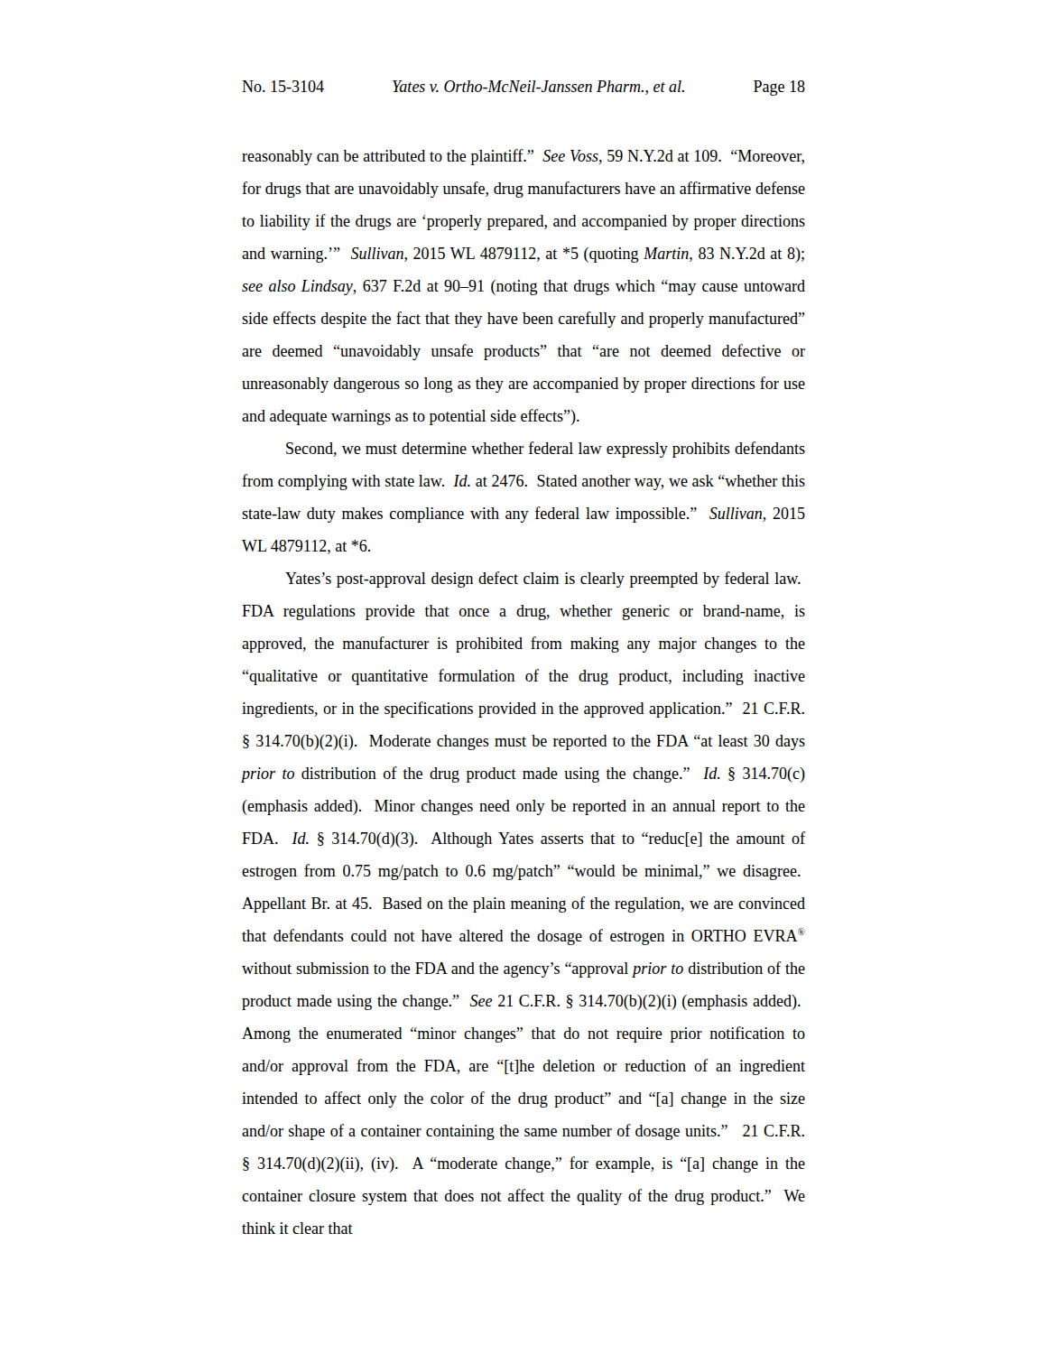No. 15-3104 Yates v. Ortho-McNeil-Janssen Pharm., et al. Page 18
reasonably can be attributed to the plaintiff.” See Voss, 59 N.Y.2d at 109. “Moreover, for drugs that are unavoidably unsafe, drug manufacturers have an affirmative defense to liability if the drugs are ‘properly prepared, and accompanied by proper directions and warning.’” Sullivan, 2015 WL 4879112, at *5 (quoting Martin, 83 N.Y.2d at 8); see also Lindsay, 637 F.2d at 90–91 (noting that drugs which “may cause untoward side effects despite the fact that they have been carefully and properly manufactured” are deemed “unavoidably unsafe products” that “are not deemed defective or unreasonably dangerous so long as they are accompanied by proper directions for use and adequate warnings as to potential side effects”).
Second, we must determine whether federal law expressly prohibits defendants from complying with state law. Id. at 2476. Stated another way, we ask “whether this state-law duty makes compliance with any federal law impossible.” Sullivan, 2015 WL 4879112, at *6.
Yates’s post-approval design defect claim is clearly preempted by federal law. FDA regulations provide that once a drug, whether generic or brand-name, is approved, the manufacturer is prohibited from making any major changes to the “qualitative or quantitative formulation of the drug product, including inactive ingredients, or in the specifications provided in the approved application.” 21 C.F.R. § 314.70(b)(2)(i). Moderate changes must be reported to the FDA “at least 30 days prior to distribution of the drug product made using the change.” Id. § 314.70(c) (emphasis added). Minor changes need only be reported in an annual report to the FDA. Id. § 314.70(d)(3). Although Yates asserts that to “reduc[e] the amount of estrogen from 0.75 mg/patch to 0.6 mg/patch” “would be minimal,” we disagree. Appellant Br. at 45. Based on the plain meaning of the regulation, we are convinced that defendants could not have altered the dosage of estrogen in ORTHO EVRA® without submission to the FDA and the agency’s “approval prior to distribution of the product made using the change.” See 21 C.F.R. § 314.70(b)(2)(i) (emphasis added). Among the enumerated “minor changes” that do not require prior notification to and/or approval from the FDA, are “[t]he deletion or reduction of an ingredient intended to affect only the color of the drug product” and “[a] change in the size and/or shape of a container containing the same number of dosage units.” 21 C.F.R. § 314.70(d)(2)(ii), (iv). A “moderate change,” for example, is “[a] change in the container closure system that does not affect the quality of the drug product.” We think it clear that